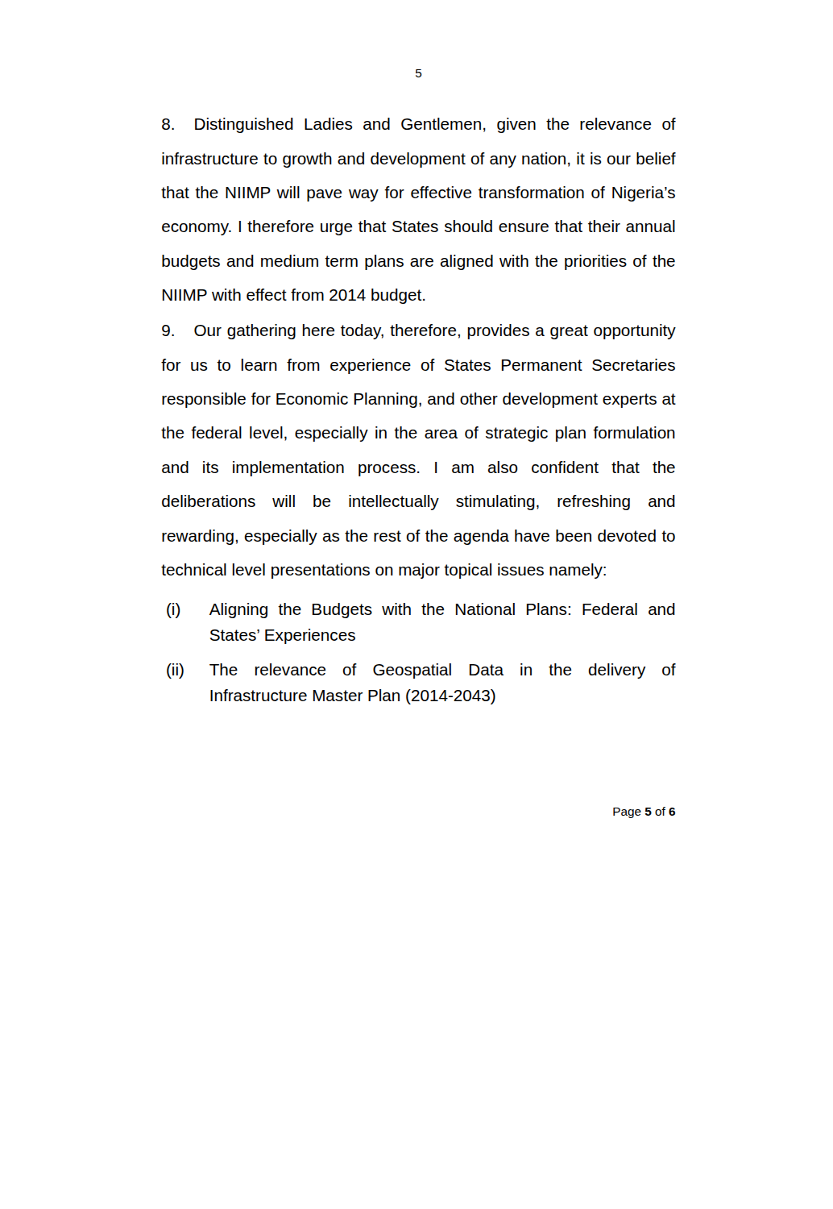5
8. Distinguished Ladies and Gentlemen, given the relevance of infrastructure to growth and development of any nation, it is our belief that the NIIMP will pave way for effective transformation of Nigeria’s economy. I therefore urge that States should ensure that their annual budgets and medium term plans are aligned with the priorities of the NIIMP with effect from 2014 budget.
9. Our gathering here today, therefore, provides a great opportunity for us to learn from experience of States Permanent Secretaries responsible for Economic Planning, and other development experts at the federal level, especially in the area of strategic plan formulation and its implementation process. I am also confident that the deliberations will be intellectually stimulating, refreshing and rewarding, especially as the rest of the agenda have been devoted to technical level presentations on major topical issues namely:
(i) Aligning the Budgets with the National Plans: Federal and States’ Experiences
(ii) The relevance of Geospatial Data in the delivery of Infrastructure Master Plan (2014-2043)
Page 5 of 6